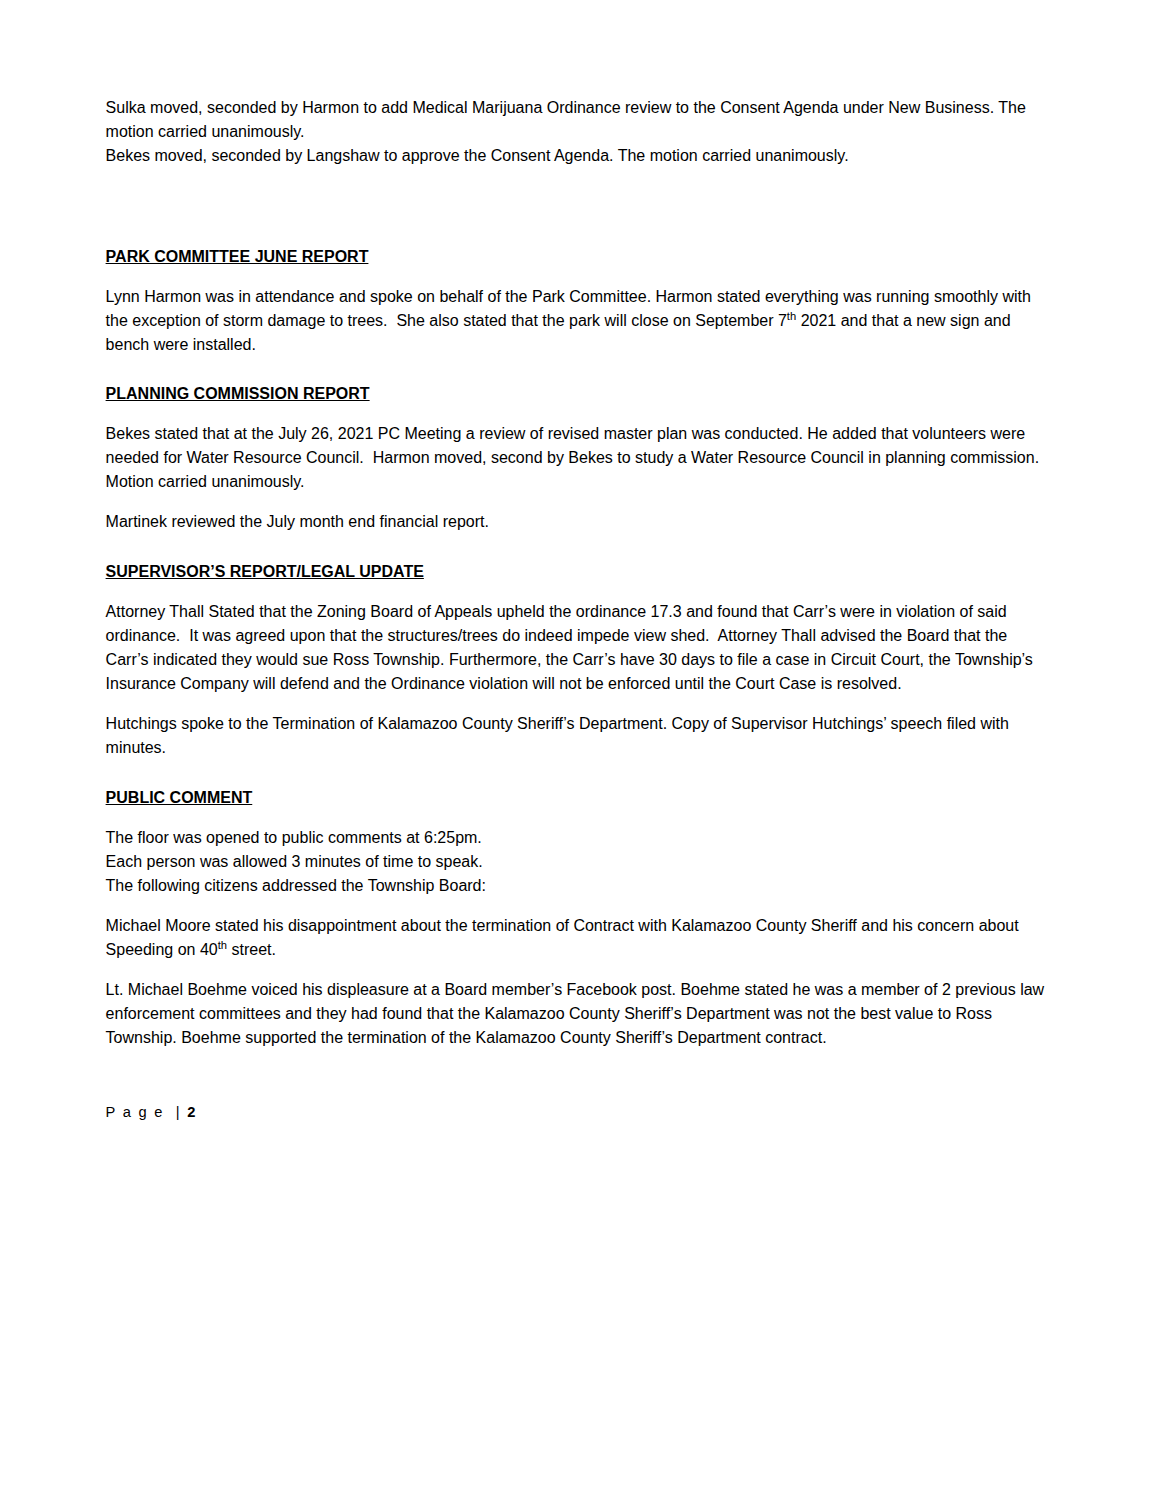Sulka moved, seconded by Harmon to add Medical Marijuana Ordinance review to the Consent Agenda under New Business. The motion carried unanimously.
Bekes moved, seconded by Langshaw to approve the Consent Agenda. The motion carried unanimously.
PARK COMMITTEE JUNE REPORT
Lynn Harmon was in attendance and spoke on behalf of the Park Committee. Harmon stated everything was running smoothly with the exception of storm damage to trees. She also stated that the park will close on September 7th 2021 and that a new sign and bench were installed.
PLANNING COMMISSION REPORT
Bekes stated that at the July 26, 2021 PC Meeting a review of revised master plan was conducted. He added that volunteers were needed for Water Resource Council. Harmon moved, second by Bekes to study a Water Resource Council in planning commission. Motion carried unanimously.
Martinek reviewed the July month end financial report.
SUPERVISOR’S REPORT/LEGAL UPDATE
Attorney Thall Stated that the Zoning Board of Appeals upheld the ordinance 17.3 and found that Carr’s were in violation of said ordinance. It was agreed upon that the structures/trees do indeed impede view shed. Attorney Thall advised the Board that the Carr’s indicated they would sue Ross Township. Furthermore, the Carr’s have 30 days to file a case in Circuit Court, the Township’s Insurance Company will defend and the Ordinance violation will not be enforced until the Court Case is resolved.
Hutchings spoke to the Termination of Kalamazoo County Sheriff’s Department. Copy of Supervisor Hutchings’ speech filed with minutes.
PUBLIC COMMENT
The floor was opened to public comments at 6:25pm.
Each person was allowed 3 minutes of time to speak.
The following citizens addressed the Township Board:
Michael Moore stated his disappointment about the termination of Contract with Kalamazoo County Sheriff and his concern about Speeding on 40th street.
Lt. Michael Boehme voiced his displeasure at a Board member’s Facebook post. Boehme stated he was a member of 2 previous law enforcement committees and they had found that the Kalamazoo County Sheriff’s Department was not the best value to Ross Township. Boehme supported the termination of the Kalamazoo County Sheriff’s Department contract.
P a g e | 2